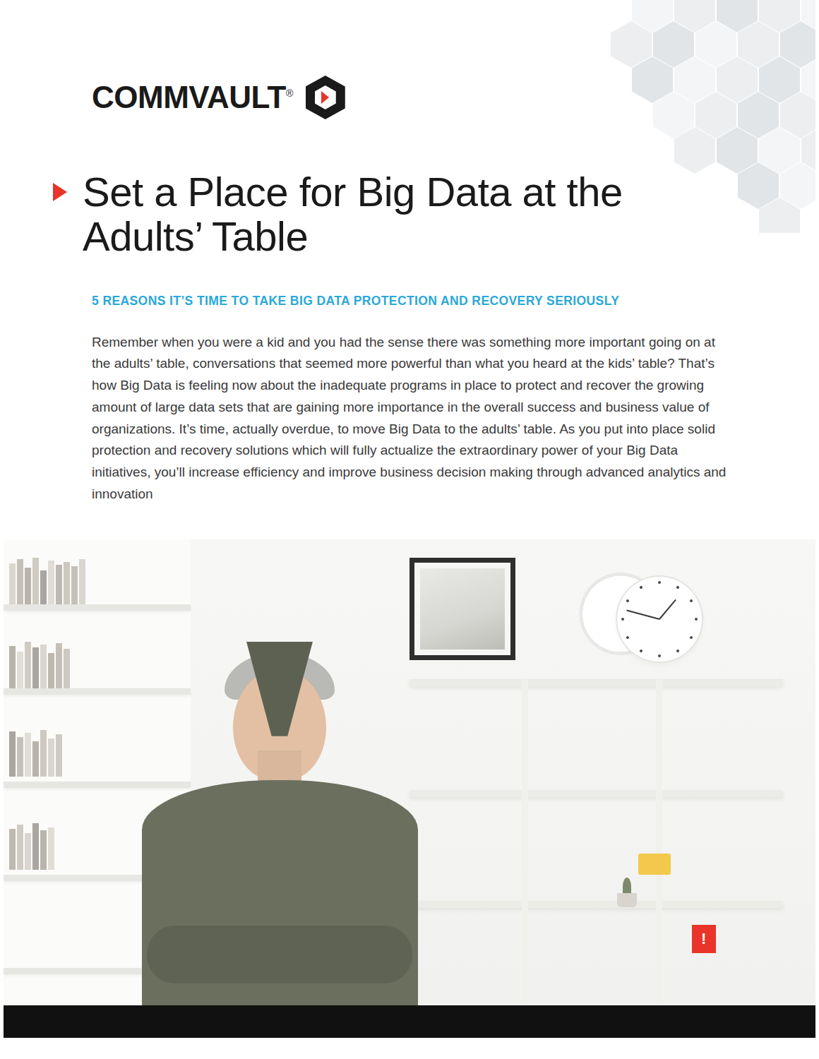COMMVAULT®
Set a Place for Big Data at the Adults’ Table
5 Reasons It’s Time to Take Big Data Protection and Recovery Seriously
Remember when you were a kid and you had the sense there was something more important going on at the adults’ table, conversations that seemed more powerful than what you heard at the kids’ table? That’s how Big Data is feeling now about the inadequate programs in place to protect and recover the growing amount of large data sets that are gaining more importance in the overall success and business value of organizations. It’s time, actually overdue, to move Big Data to the adults’ table. As you put into place solid protection and recovery solutions which will fully actualize the extraordinary power of your Big Data initiatives, you’ll increase efficiency and improve business decision making through advanced analytics and innovation
!